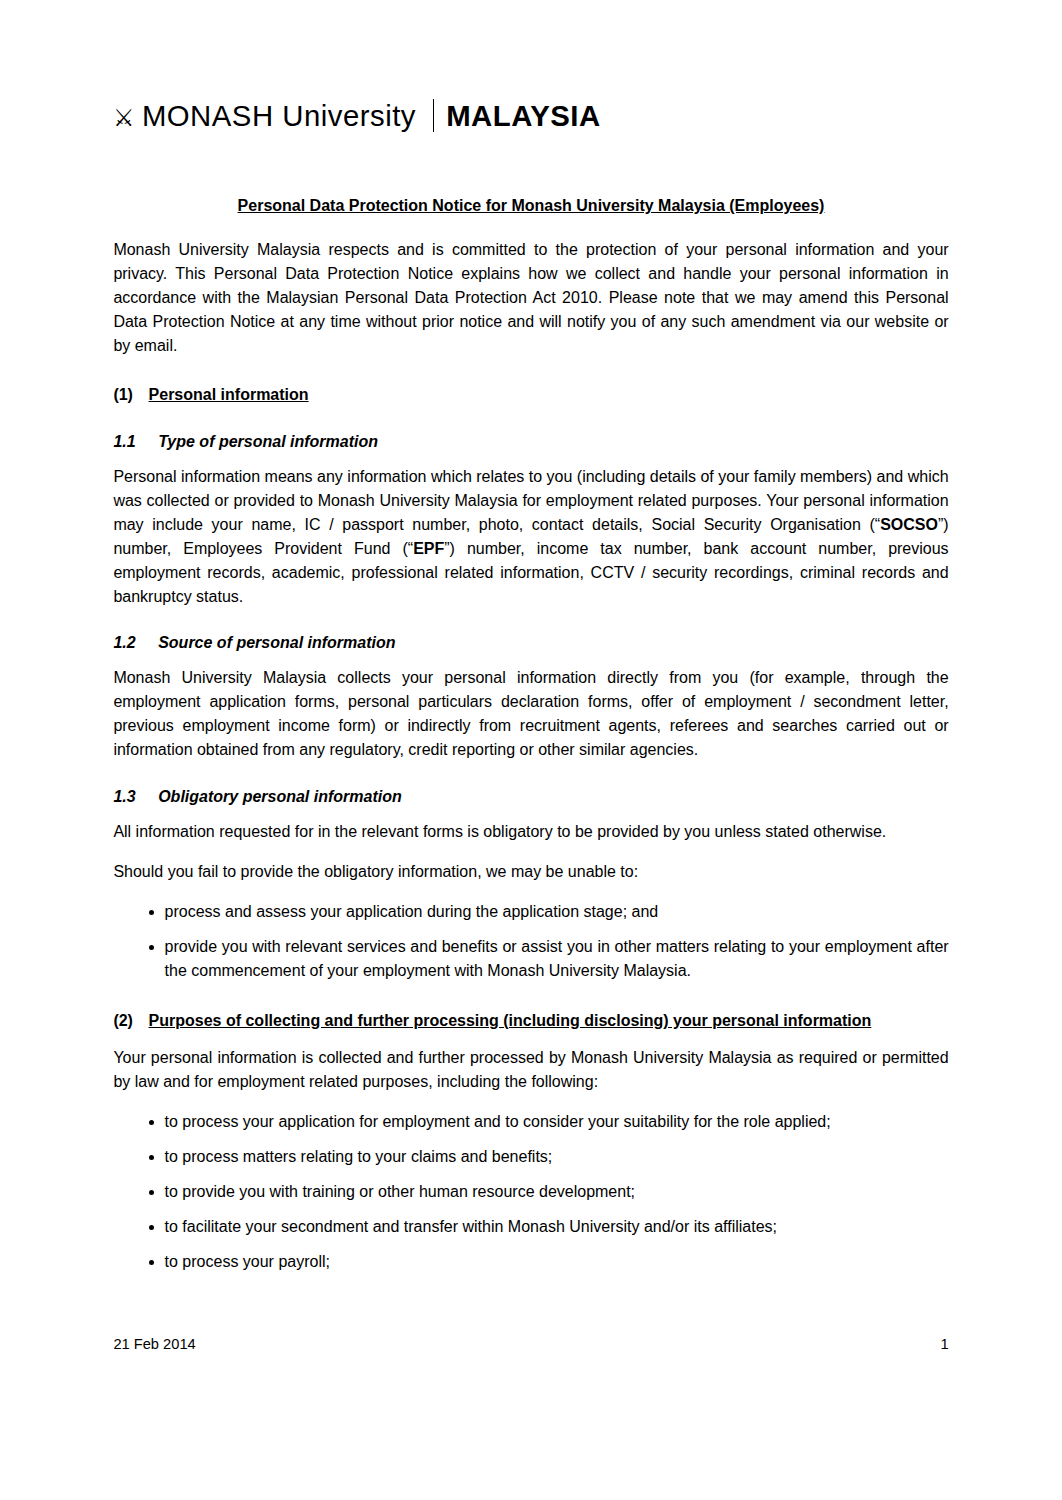⚔MONASH University MALAYSIA
Personal Data Protection Notice for Monash University Malaysia (Employees)
Monash University Malaysia respects and is committed to the protection of your personal information and your privacy. This Personal Data Protection Notice explains how we collect and handle your personal information in accordance with the Malaysian Personal Data Protection Act 2010. Please note that we may amend this Personal Data Protection Notice at any time without prior notice and will notify you of any such amendment via our website or by email.
(1) Personal information
1.1 Type of personal information
Personal information means any information which relates to you (including details of your family members) and which was collected or provided to Monash University Malaysia for employment related purposes. Your personal information may include your name, IC / passport number, photo, contact details, Social Security Organisation (“SOCSO”) number, Employees Provident Fund (“EPF”) number, income tax number, bank account number, previous employment records, academic, professional related information, CCTV / security recordings, criminal records and bankruptcy status.
1.2 Source of personal information
Monash University Malaysia collects your personal information directly from you (for example, through the employment application forms, personal particulars declaration forms, offer of employment / secondment letter, previous employment income form) or indirectly from recruitment agents, referees and searches carried out or information obtained from any regulatory, credit reporting or other similar agencies.
1.3 Obligatory personal information
All information requested for in the relevant forms is obligatory to be provided by you unless stated otherwise.
Should you fail to provide the obligatory information, we may be unable to:
process and assess your application during the application stage; and
provide you with relevant services and benefits or assist you in other matters relating to your employment after the commencement of your employment with Monash University Malaysia.
(2) Purposes of collecting and further processing (including disclosing) your personal information
Your personal information is collected and further processed by Monash University Malaysia as required or permitted by law and for employment related purposes, including the following:
to process your application for employment and to consider your suitability for the role applied;
to process matters relating to your claims and benefits;
to provide you with training or other human resource development;
to facilitate your secondment and transfer within Monash University and/or its affiliates;
to process your payroll;
21 Feb 2014 1